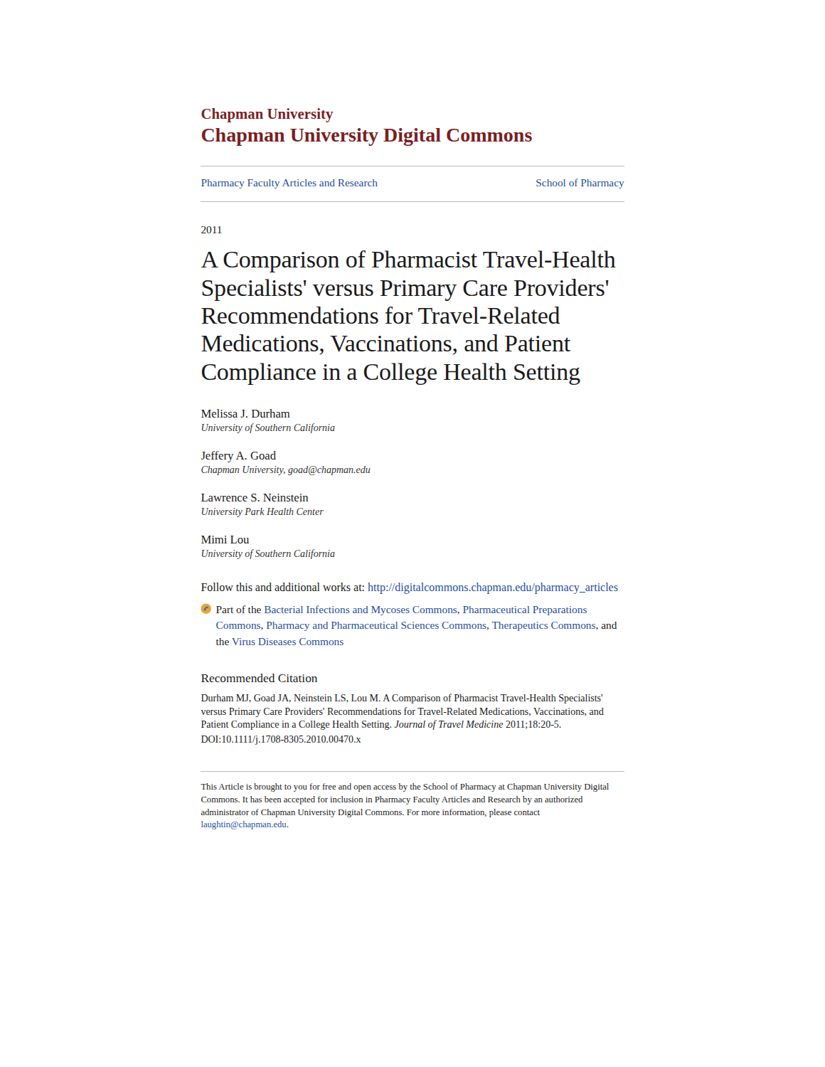Chapman University
Chapman University Digital Commons
Pharmacy Faculty Articles and Research
School of Pharmacy
2011
A Comparison of Pharmacist Travel-Health Specialists' versus Primary Care Providers' Recommendations for Travel-Related Medications, Vaccinations, and Patient Compliance in a College Health Setting
Melissa J. Durham
University of Southern California
Jeffery A. Goad
Chapman University, goad@chapman.edu
Lawrence S. Neinstein
University Park Health Center
Mimi Lou
University of Southern California
Follow this and additional works at: http://digitalcommons.chapman.edu/pharmacy_articles
Part of the Bacterial Infections and Mycoses Commons, Pharmaceutical Preparations Commons, Pharmacy and Pharmaceutical Sciences Commons, Therapeutics Commons, and the Virus Diseases Commons
Recommended Citation
Durham MJ, Goad JA, Neinstein LS, Lou M. A Comparison of Pharmacist Travel-Health Specialists' versus Primary Care Providers' Recommendations for Travel-Related Medications, Vaccinations, and Patient Compliance in a College Health Setting. Journal of Travel Medicine 2011;18:20-5.
DOI:10.1111/j.1708-8305.2010.00470.x
This Article is brought to you for free and open access by the School of Pharmacy at Chapman University Digital Commons. It has been accepted for inclusion in Pharmacy Faculty Articles and Research by an authorized administrator of Chapman University Digital Commons. For more information, please contact laughtin@chapman.edu.